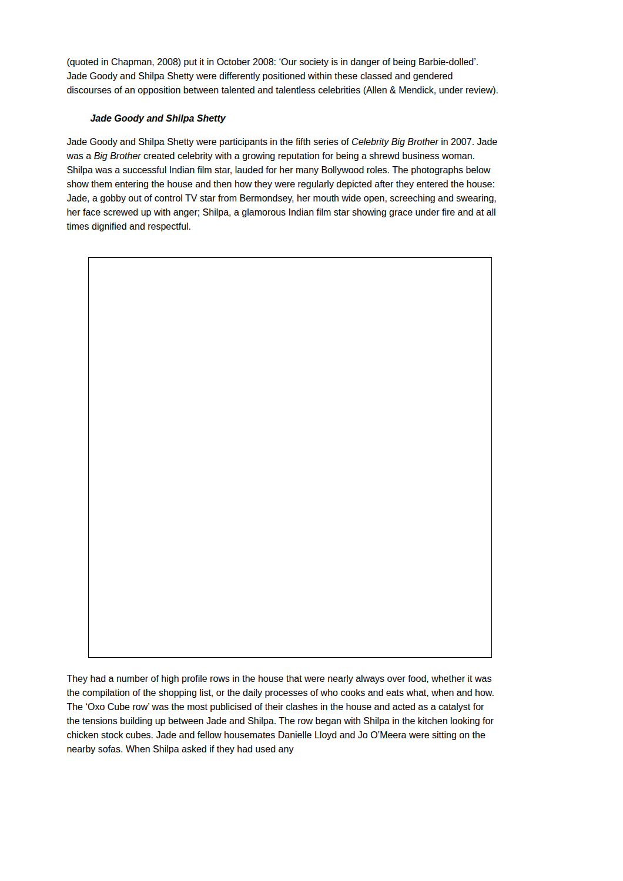(quoted in Chapman, 2008) put it in October 2008: ‘Our society is in danger of being Barbie-dolled’. Jade Goody and Shilpa Shetty were differently positioned within these classed and gendered discourses of an opposition between talented and talentless celebrities (Allen & Mendick, under review).
Jade Goody and Shilpa Shetty
Jade Goody and Shilpa Shetty were participants in the fifth series of Celebrity Big Brother in 2007. Jade was a Big Brother created celebrity with a growing reputation for being a shrewd business woman. Shilpa was a successful Indian film star, lauded for her many Bollywood roles. The photographs below show them entering the house and then how they were regularly depicted after they entered the house: Jade, a gobby out of control TV star from Bermondsey, her mouth wide open, screeching and swearing, her face screwed up with anger; Shilpa, a glamorous Indian film star showing grace under fire and at all times dignified and respectful.
They had a number of high profile rows in the house that were nearly always over food, whether it was the compilation of the shopping list, or the daily processes of who cooks and eats what, when and how. The ‘Oxo Cube row’ was the most publicised of their clashes in the house and acted as a catalyst for the tensions building up between Jade and Shilpa. The row began with Shilpa in the kitchen looking for chicken stock cubes. Jade and fellow housemates Danielle Lloyd and Jo O’Meera were sitting on the nearby sofas. When Shilpa asked if they had used any